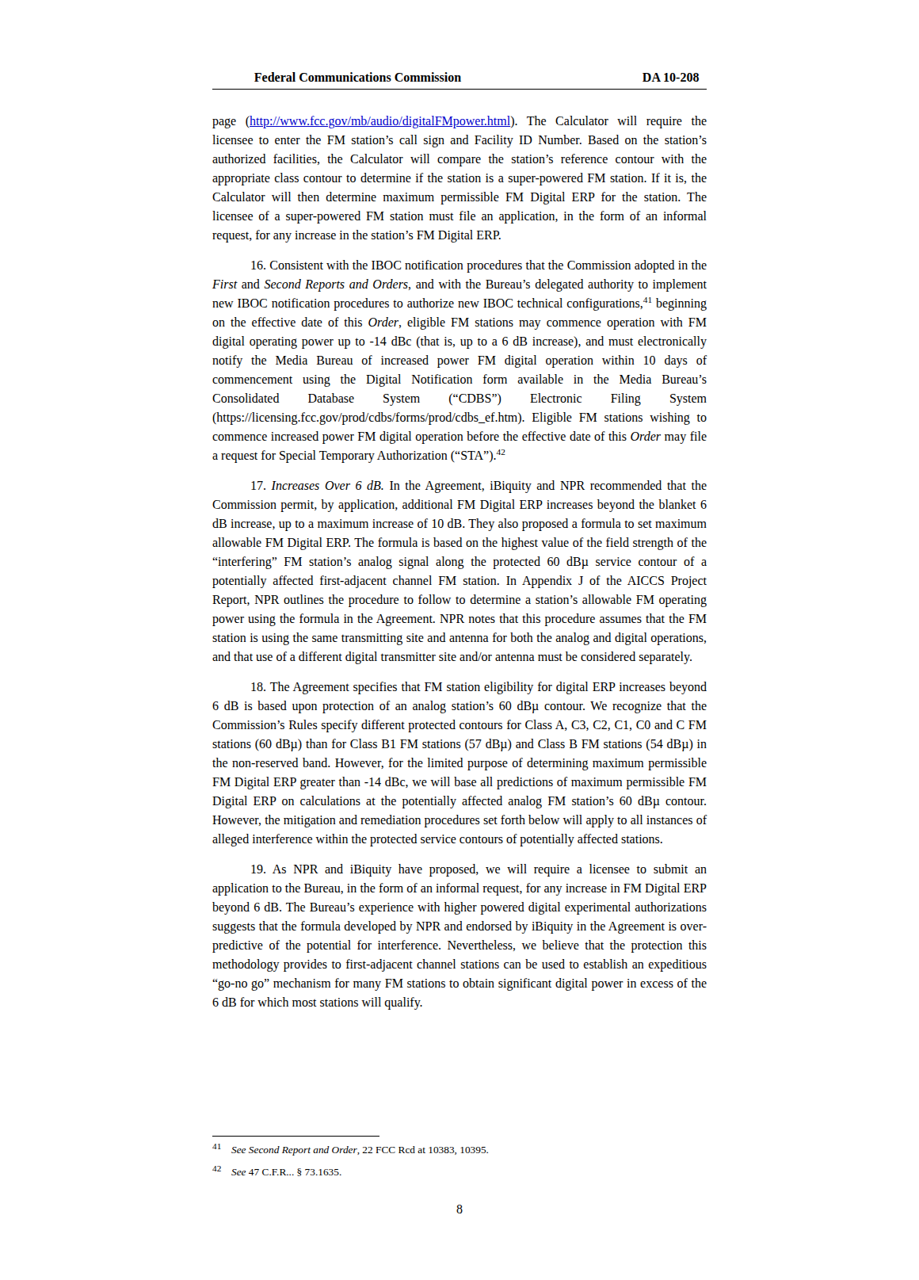Federal Communications Commission DA 10-208
page (http://www.fcc.gov/mb/audio/digitalFMpower.html). The Calculator will require the licensee to enter the FM station’s call sign and Facility ID Number. Based on the station’s authorized facilities, the Calculator will compare the station’s reference contour with the appropriate class contour to determine if the station is a super-powered FM station. If it is, the Calculator will then determine maximum permissible FM Digital ERP for the station. The licensee of a super-powered FM station must file an application, in the form of an informal request, for any increase in the station’s FM Digital ERP.
16. Consistent with the IBOC notification procedures that the Commission adopted in the First and Second Reports and Orders, and with the Bureau’s delegated authority to implement new IBOC notification procedures to authorize new IBOC technical configurations,41 beginning on the effective date of this Order, eligible FM stations may commence operation with FM digital operating power up to -14 dBc (that is, up to a 6 dB increase), and must electronically notify the Media Bureau of increased power FM digital operation within 10 days of commencement using the Digital Notification form available in the Media Bureau’s Consolidated Database System (“CDBS”) Electronic Filing System (https://licensing.fcc.gov/prod/cdbs/forms/prod/cdbs_ef.htm). Eligible FM stations wishing to commence increased power FM digital operation before the effective date of this Order may file a request for Special Temporary Authorization (“STA”).42
17. Increases Over 6 dB. In the Agreement, iBiquity and NPR recommended that the Commission permit, by application, additional FM Digital ERP increases beyond the blanket 6 dB increase, up to a maximum increase of 10 dB. They also proposed a formula to set maximum allowable FM Digital ERP. The formula is based on the highest value of the field strength of the “interfering” FM station’s analog signal along the protected 60 dBµ service contour of a potentially affected first-adjacent channel FM station. In Appendix J of the AICCS Project Report, NPR outlines the procedure to follow to determine a station’s allowable FM operating power using the formula in the Agreement. NPR notes that this procedure assumes that the FM station is using the same transmitting site and antenna for both the analog and digital operations, and that use of a different digital transmitter site and/or antenna must be considered separately.
18. The Agreement specifies that FM station eligibility for digital ERP increases beyond 6 dB is based upon protection of an analog station’s 60 dBµ contour. We recognize that the Commission’s Rules specify different protected contours for Class A, C3, C2, C1, C0 and C FM stations (60 dBµ) than for Class B1 FM stations (57 dBµ) and Class B FM stations (54 dBµ) in the non-reserved band. However, for the limited purpose of determining maximum permissible FM Digital ERP greater than -14 dBc, we will base all predictions of maximum permissible FM Digital ERP on calculations at the potentially affected analog FM station’s 60 dBµ contour. However, the mitigation and remediation procedures set forth below will apply to all instances of alleged interference within the protected service contours of potentially affected stations.
19. As NPR and iBiquity have proposed, we will require a licensee to submit an application to the Bureau, in the form of an informal request, for any increase in FM Digital ERP beyond 6 dB. The Bureau’s experience with higher powered digital experimental authorizations suggests that the formula developed by NPR and endorsed by iBiquity in the Agreement is over-predictive of the potential for interference. Nevertheless, we believe that the protection this methodology provides to first-adjacent channel stations can be used to establish an expeditious “go-no go” mechanism for many FM stations to obtain significant digital power in excess of the 6 dB for which most stations will qualify.
41 See Second Report and Order, 22 FCC Rcd at 10383, 10395.
42 See 47 C.F.R... § 73.1635.
8